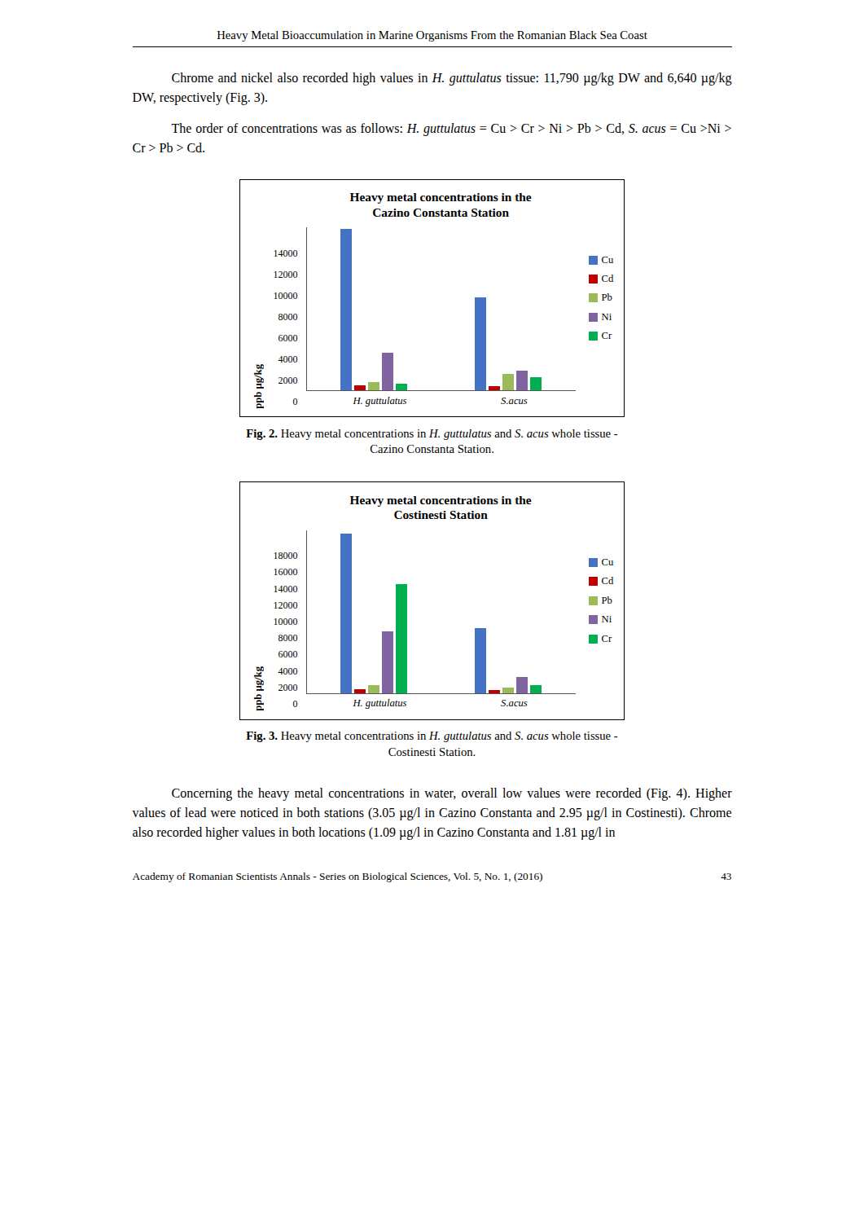Heavy Metal Bioaccumulation in Marine Organisms From the Romanian Black Sea Coast
Chrome and nickel also recorded high values in H. guttulatus tissue: 11,790 µg/kg DW and 6,640 µg/kg DW, respectively (Fig. 3).
The order of concentrations was as follows: H. guttulatus = Cu > Cr > Ni > Pb > Cd, S. acus = Cu >Ni > Cr > Pb > Cd.
ppb µg/kg
14000 12000 10000 8000 6000 4000 2000 0
Heavy metal concentrations in the
Cazino Constanta Station
H. guttulatus S.acus
Cu
Cd
Pb
Ni
Cr
Fig. 2. Heavy metal concentrations in H. guttulatus and S. acus whole tissue -
Cazino Constanta Station.
ppb µg/kg
18000 16000 14000 12000 10000 8000 6000 4000 2000 0
Heavy metal concentrations in the
Costinesti Station
H. guttulatus S.acus
Cu
Cd
Pb
Ni
Cr
Fig. 3. Heavy metal concentrations in H. guttulatus and S. acus whole tissue -
Costinesti Station.
Concerning the heavy metal concentrations in water, overall low values were recorded (Fig. 4). Higher values of lead were noticed in both stations (3.05 µg/l in Cazino Constanta and 2.95 µg/l in Costinesti). Chrome also recorded higher values in both locations (1.09 µg/l in Cazino Constanta and 1.81 µg/l in
Academy of Romanian Scientists Annals - Series on Biological Sciences, Vol. 5, No. 1, (2016) 43